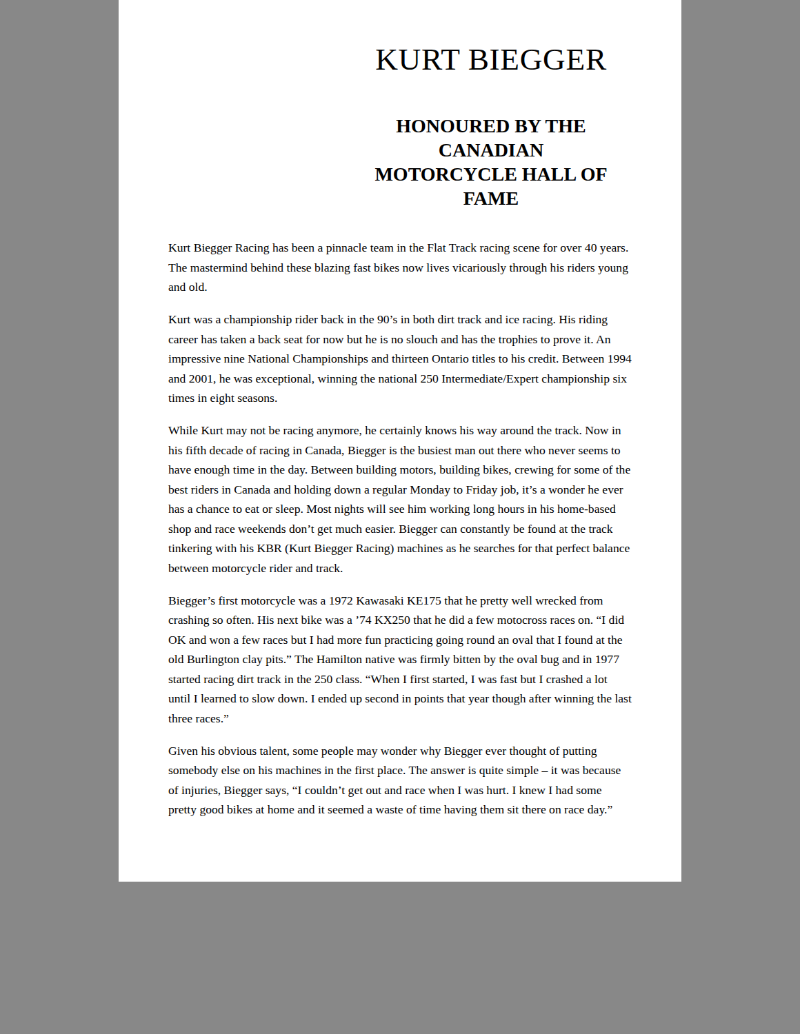KURT BIEGGER
HONOURED BY THE CANADIAN
MOTORCYCLE HALL OF FAME
Kurt Biegger Racing has been a pinnacle team in the Flat Track racing scene for over 40 years. The mastermind behind these blazing fast bikes now lives vicariously through his riders young and old.
Kurt was a championship rider back in the 90’s in both dirt track and ice racing. His riding career has taken a back seat for now but he is no slouch and has the trophies to prove it. An impressive nine National Championships and thirteen Ontario titles to his credit. Between 1994 and 2001, he was exceptional, winning the national 250 Intermediate/Expert championship six times in eight seasons.
While Kurt may not be racing anymore, he certainly knows his way around the track. Now in his fifth decade of racing in Canada, Biegger is the busiest man out there who never seems to have enough time in the day. Between building motors, building bikes, crewing for some of the best riders in Canada and holding down a regular Monday to Friday job, it’s a wonder he ever has a chance to eat or sleep. Most nights will see him working long hours in his home-based shop and race weekends don’t get much easier. Biegger can constantly be found at the track tinkering with his KBR (Kurt Biegger Racing) machines as he searches for that perfect balance between motorcycle rider and track.
Biegger’s first motorcycle was a 1972 Kawasaki KE175 that he pretty well wrecked from crashing so often. His next bike was a ’74 KX250 that he did a few motocross races on. “I did OK and won a few races but I had more fun practicing going round an oval that I found at the old Burlington clay pits.” The Hamilton native was firmly bitten by the oval bug and in 1977 started racing dirt track in the 250 class. “When I first started, I was fast but I crashed a lot until I learned to slow down. I ended up second in points that year though after winning the last three races.”
Given his obvious talent, some people may wonder why Biegger ever thought of putting somebody else on his machines in the first place. The answer is quite simple – it was because of injuries, Biegger says, “I couldn’t get out and race when I was hurt. I knew I had some pretty good bikes at home and it seemed a waste of time having them sit there on race day.”